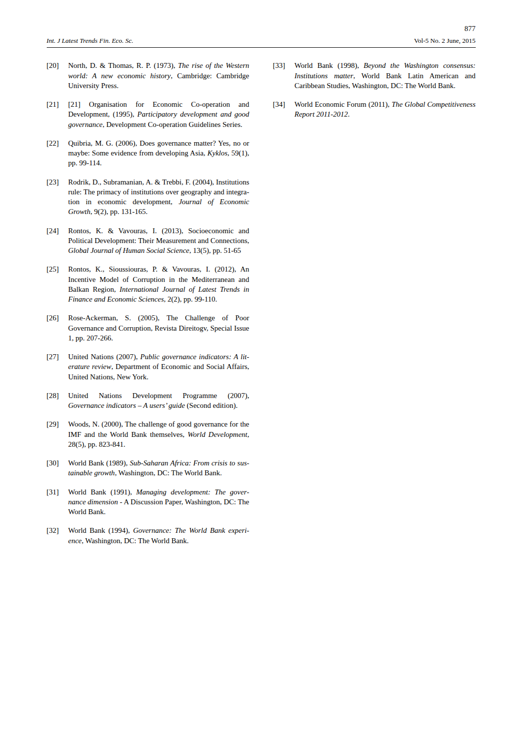877
Int. J Latest Trends Fin. Eco. Sc.
Vol-5 No. 2 June, 2015
[20] North, D. & Thomas, R. P. (1973), The rise of the Western world: A new economic history, Cambridge: Cambridge University Press.
[21] [21] Organisation for Economic Co-operation and Development, (1995), Participatory development and good governance, Development Co-operation Guidelines Series.
[22] Quibria, M. G. (2006), Does governance matter? Yes, no or maybe: Some evidence from developing Asia, Kyklos, 59(1), pp. 99-114.
[23] Rodrik, D., Subramanian, A. & Trebbi, F. (2004), Institutions rule: The primacy of institutions over geography and integration in economic development, Journal of Economic Growth, 9(2), pp. 131-165.
[24] Rontos, K. & Vavouras, I. (2013), Socioeconomic and Political Development: Their Measurement and Connections, Global Journal of Human Social Science, 13(5), pp. 51-65
[25] Rontos, K., Sioussiouras, P. & Vavouras, I. (2012), An Incentive Model of Corruption in the Mediterranean and Balkan Region, International Journal of Latest Trends in Finance and Economic Sciences, 2(2), pp. 99-110.
[26] Rose-Ackerman, S. (2005), The Challenge of Poor Governance and Corruption, Revista Direitogv, Special Issue 1, pp. 207-266.
[27] United Nations (2007), Public governance indicators: A literature review, Department of Economic and Social Affairs, United Nations, New York.
[28] United Nations Development Programme (2007), Governance indicators – A users’ guide (Second edition).
[29] Woods, N. (2000), The challenge of good governance for the IMF and the World Bank themselves, World Development, 28(5), pp. 823-841.
[30] World Bank (1989), Sub-Saharan Africa: From crisis to sustainable growth, Washington, DC: The World Bank.
[31] World Bank (1991), Managing development: The governance dimension - A Discussion Paper, Washington, DC: The World Bank.
[32] World Bank (1994), Governance: The World Bank experience, Washington, DC: The World Bank.
[33] World Bank (1998), Beyond the Washington consensus: Institutions matter, World Bank Latin American and Caribbean Studies, Washington, DC: The World Bank.
[34] World Economic Forum (2011), The Global Competitiveness Report 2011-2012.